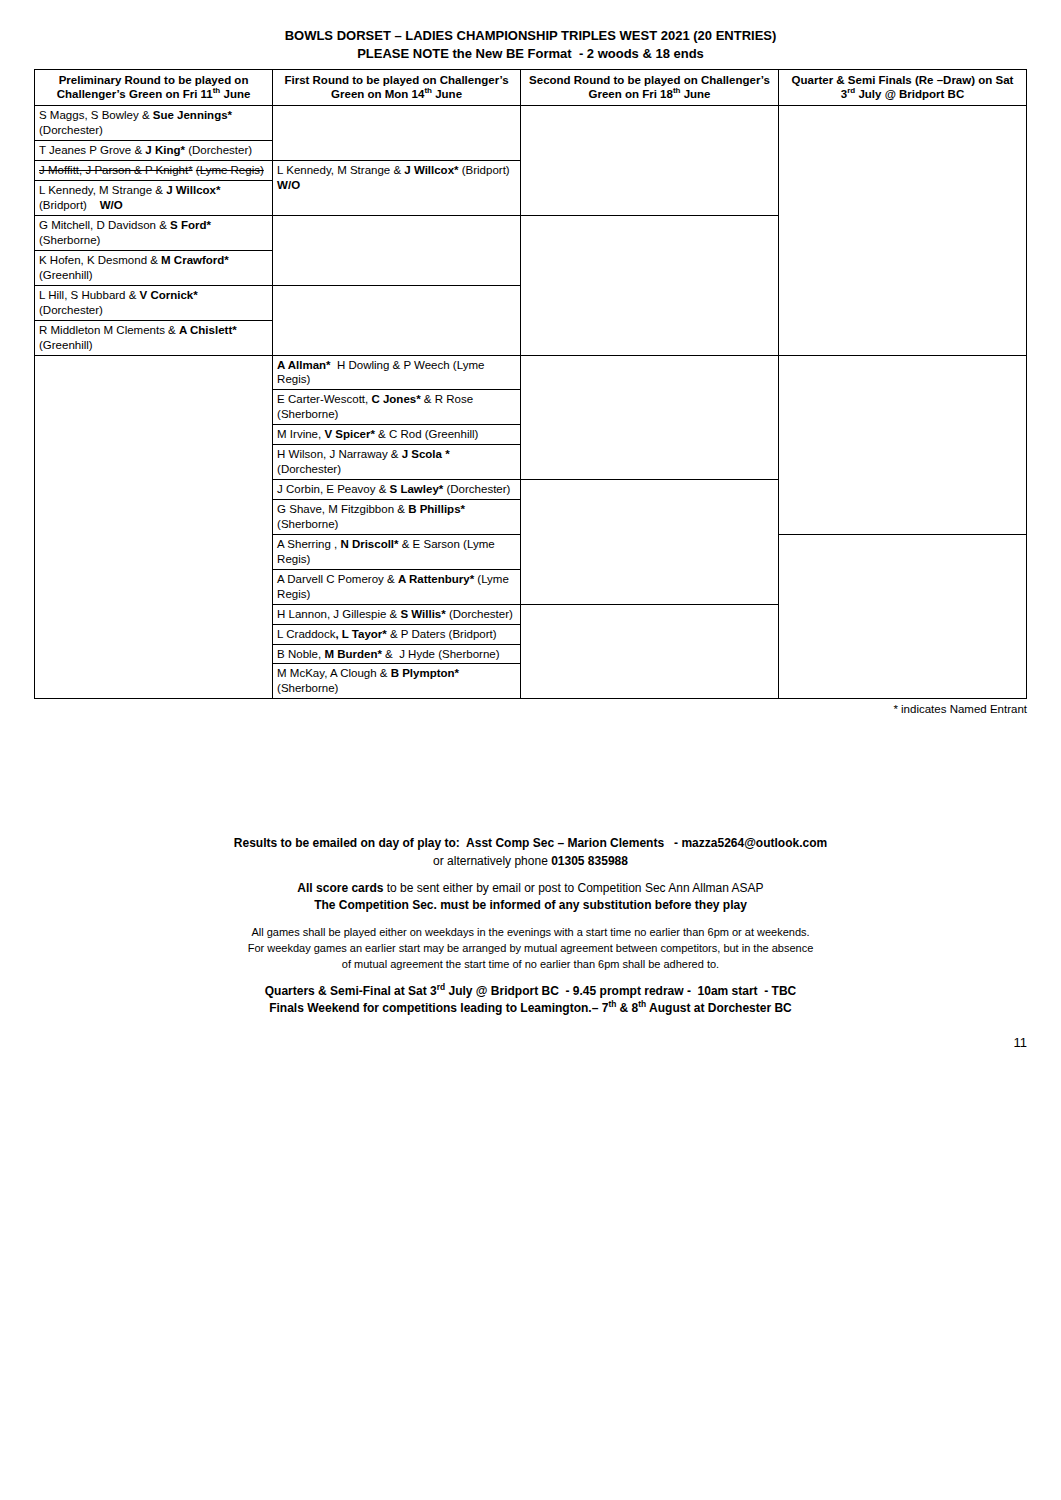BOWLS DORSET – LADIES CHAMPIONSHIP TRIPLES WEST 2021 (20 ENTRIES)
PLEASE NOTE the New BE Format - 2 woods & 18 ends
| Preliminary Round to be played on Challenger’s Green on Fri 11 th June | First Round to be played on Challenger’s Green on Mon 14 th June | Second Round to be played on Challenger’s Green on Fri 18 th June | Quarter & Semi Finals (Re –Draw) on Sat 3 rd July @ Bridport BC |
| --- | --- | --- | --- |
| S Maggs, S Bowley & Sue Jennings* (Dorchester) | | | |
| T Jeanes P Grove & J King* (Dorchester) |
| J Moffitt, J Parson & P Knight* (Lyme Regis) | L Kennedy, M Strange & J Willcox* (Bridport) W/O |
| L Kennedy, M Strange & J Willcox* (Bridport) W/O |
| G Mitchell, D Davidson & S Ford* (Sherborne) | | |
| K Hofen, K Desmond & M Crawford* (Greenhill) |
| L Hill, S Hubbard & V Cornick* (Dorchester) | |
| R Middleton M Clements & A Chislett* (Greenhill) |
| | A Allman* H Dowling & P Weech (Lyme Regis) | | |
| E Carter-Wescott, C Jones* & R Rose (Sherborne) |
| M Irvine, V Spicer* & C Rod (Greenhill ) |
| H Wilson, J Narraway & J Scola * (Dorchester) |
| J Corbin, E Peavoy & S Lawley* (Dorchester) | |
| G Shave, M Fitzgibbon & B Phillips* (Sherborne) |
| A Sherring , N Driscoll* & E Sarson (Lyme Regis) | |
| A Darvell C Pomeroy & A Rattenbury* (Lyme Regis) |
| H Lannon, J Gillespie & S Willis* (Dorchester) | |
| L Craddock , L Tayor* & P Daters (Bridport) |
| B Noble, M Burden* & J Hyde (Sherborne) |
| M McKay, A Clough & B Plympton* (Sherborne) |
* indicates Named Entrant
Results to be emailed on day of play to: Asst Comp Sec – Marion Clements - mazza5264@outlook.com
or alternatively phone 01305 835988
All score cards to be sent either by email or post to Competition Sec Ann Allman ASAP
The Competition Sec. must be informed of any substitution before they play
All games shall be played either on weekdays in the evenings with a start time no earlier than 6pm or at weekends.
For weekday games an earlier start may be arranged by mutual agreement between competitors, but in the absence
of mutual agreement the start time of no earlier than 6pm shall be adhered to.
Quarters & Semi-Final at Sat 3rd July @ Bridport BC - 9.45 prompt redraw - 10am start - TBC
Finals Weekend for competitions leading to Leamington.– 7th & 8th August at Dorchester BC
11